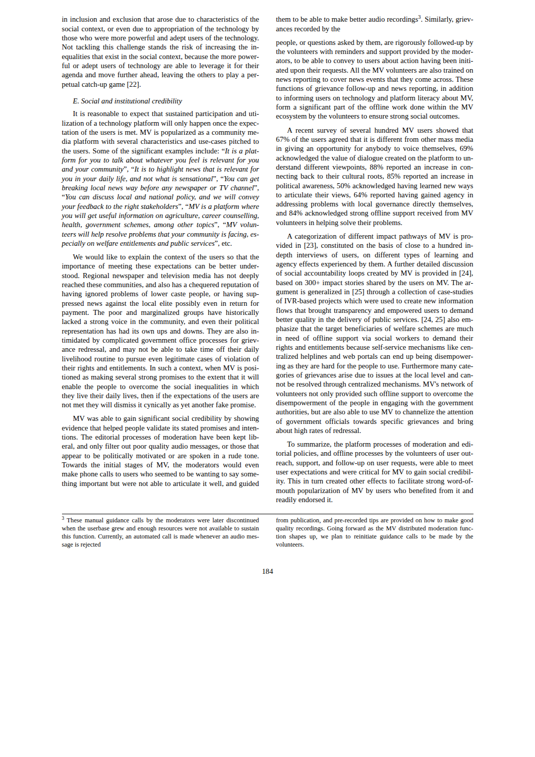in inclusion and exclusion that arose due to characteristics of the social context, or even due to appropriation of the technology by those who were more powerful and adept users of the technology. Not tackling this challenge stands the risk of increasing the inequalities that exist in the social context, because the more powerful or adept users of technology are able to leverage it for their agenda and move further ahead, leaving the others to play a perpetual catch-up game [22].
E. Social and institutional credibility
It is reasonable to expect that sustained participation and utilization of a technology platform will only happen once the expectation of the users is met. MV is popularized as a community media platform with several characteristics and use-cases pitched to the users. Some of the significant examples include: “It is a platform for you to talk about whatever you feel is relevant for you and your community”, “It is to highlight news that is relevant for you in your daily life, and not what is sensational”, “You can get breaking local news way before any newspaper or TV channel”, “You can discuss local and national policy, and we will convey your feedback to the right stakeholders”, “MV is a platform where you will get useful information on agriculture, career counselling, health, government schemes, among other topics”, “MV volunteers will help resolve problems that your community is facing, especially on welfare entitlements and public services”, etc.
We would like to explain the context of the users so that the importance of meeting these expectations can be better understood. Regional newspaper and television media has not deeply reached these communities, and also has a chequered reputation of having ignored problems of lower caste people, or having suppressed news against the local elite possibly even in return for payment. The poor and marginalized groups have historically lacked a strong voice in the community, and even their political representation has had its own ups and downs. They are also intimidated by complicated government office processes for grievance redressal, and may not be able to take time off their daily livelihood routine to pursue even legitimate cases of violation of their rights and entitlements. In such a context, when MV is positioned as making several strong promises to the extent that it will enable the people to overcome the social inequalities in which they live their daily lives, then if the expectations of the users are not met they will dismiss it cynically as yet another fake promise.
MV was able to gain significant social credibility by showing evidence that helped people validate its stated promises and intentions. The editorial processes of moderation have been kept liberal, and only filter out poor quality audio messages, or those that appear to be politically motivated or are spoken in a rude tone. Towards the initial stages of MV, the moderators would even make phone calls to users who seemed to be wanting to say something important but were not able to articulate it well, and guided them to be able to make better audio recordings3. Similarly, grievances recorded by the
people, or questions asked by them, are rigorously followed-up by the volunteers with reminders and support provided by the moderators, to be able to convey to users about action having been initiated upon their requests. All the MV volunteers are also trained on news reporting to cover news events that they come across. These functions of grievance follow-up and news reporting, in addition to informing users on technology and platform literacy about MV, form a significant part of the offline work done within the MV ecosystem by the volunteers to ensure strong social outcomes.
A recent survey of several hundred MV users showed that 67% of the users agreed that it is different from other mass media in giving an opportunity for anybody to voice themselves, 69% acknowledged the value of dialogue created on the platform to understand different viewpoints, 88% reported an increase in connecting back to their cultural roots, 85% reported an increase in political awareness, 50% acknowledged having learned new ways to articulate their views, 64% reported having gained agency in addressing problems with local governance directly themselves, and 84% acknowledged strong offline support received from MV volunteers in helping solve their problems.
A categorization of different impact pathways of MV is provided in [23], constituted on the basis of close to a hundred indepth interviews of users, on different types of learning and agency effects experienced by them. A further detailed discussion of social accountability loops created by MV is provided in [24], based on 300+ impact stories shared by the users on MV. The argument is generalized in [25] through a collection of case-studies of IVR-based projects which were used to create new information flows that brought transparency and empowered users to demand better quality in the delivery of public services. [24, 25] also emphasize that the target beneficiaries of welfare schemes are much in need of offline support via social workers to demand their rights and entitlements because self-service mechanisms like centralized helplines and web portals can end up being disempowering as they are hard for the people to use. Furthermore many categories of grievances arise due to issues at the local level and cannot be resolved through centralized mechanisms. MV's network of volunteers not only provided such offline support to overcome the disempowerment of the people in engaging with the government authorities, but are also able to use MV to channelize the attention of government officials towards specific grievances and bring about high rates of redressal.
To summarize, the platform processes of moderation and editorial policies, and offline processes by the volunteers of user outreach, support, and follow-up on user requests, were able to meet user expectations and were critical for MV to gain social credibility. This in turn created other effects to facilitate strong word-of-mouth popularization of MV by users who benefited from it and readily endorsed it.
3 These manual guidance calls by the moderators were later discontinued when the userbase grew and enough resources were not available to sustain this function. Currently, an automated call is made whenever an audio message is rejected
from publication, and pre-recorded tips are provided on how to make good quality recordings. Going forward as the MV distributed moderation function shapes up, we plan to reinitiate guidance calls to be made by the volunteers.
184